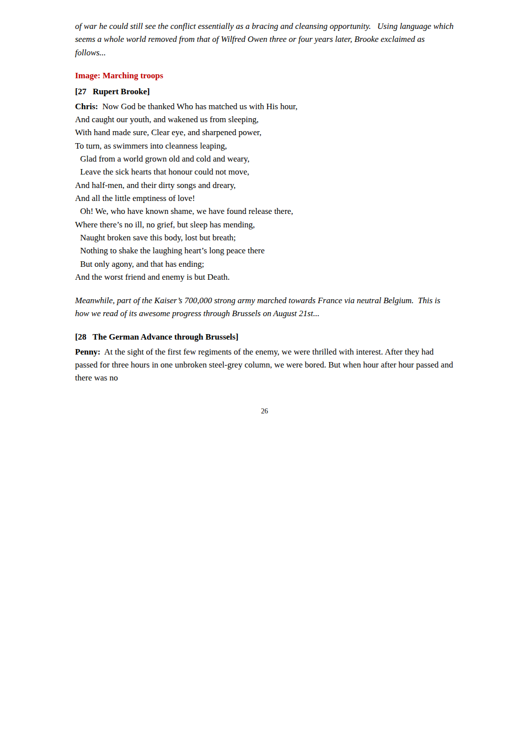of war he could still see the conflict essentially as a bracing and cleansing opportunity. Using language which seems a whole world removed from that of Wilfred Owen three or four years later, Brooke exclaimed as follows...
Image: Marching troops
[27 Rupert Brooke]
Chris: Now God be thanked Who has matched us with His hour,
And caught our youth, and wakened us from sleeping,
With hand made sure, Clear eye, and sharpened power,
To turn, as swimmers into cleanness leaping,
Glad from a world grown old and cold and weary,
Leave the sick hearts that honour could not move,
And half-men, and their dirty songs and dreary,
And all the little emptiness of love!
Oh! We, who have known shame, we have found release there,
Where there’s no ill, no grief, but sleep has mending,
Naught broken save this body, lost but breath;
Nothing to shake the laughing heart’s long peace there
But only agony, and that has ending;
And the worst friend and enemy is but Death.
Meanwhile, part of the Kaiser’s 700,000 strong army marched towards France via neutral Belgium. This is how we read of its awesome progress through Brussels on August 21st...
[28 The German Advance through Brussels]
Penny: At the sight of the first few regiments of the enemy, we were thrilled with interest. After they had passed for three hours in one unbroken steel-grey column, we were bored. But when hour after hour passed and there was no
26